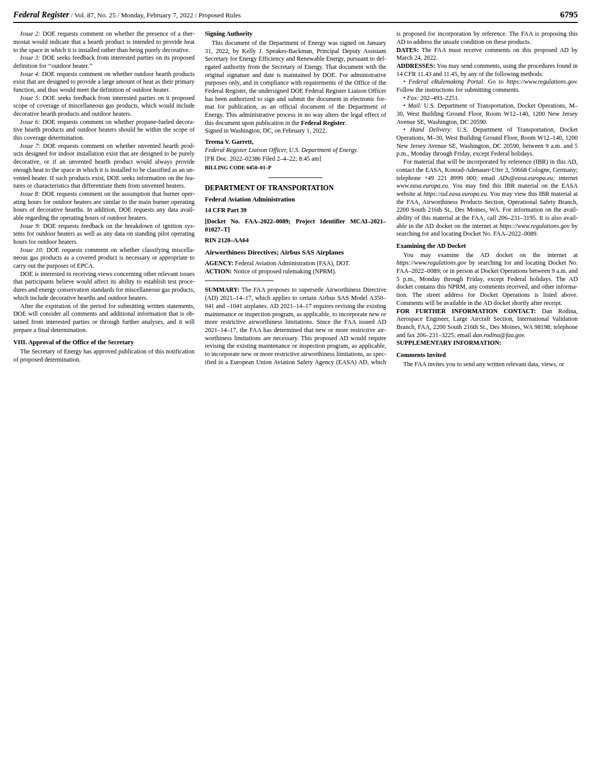Federal Register / Vol. 87, No. 25 / Monday, February 7, 2022 / Proposed Rules
6795
Issue 2: DOE requests comment on whether the presence of a thermostat would indicate that a hearth product is intended to provide heat to the space in which it is installed rather than being purely decorative.
Issue 3: DOE seeks feedback from interested parties on its proposed definition for ‘‘outdoor heater.’’
Issue 4: DOE requests comment on whether outdoor hearth products exist that are designed to provide a large amount of heat as their primary function, and thus would meet the definition of outdoor heater.
Issue 5: DOE seeks feedback from interested parties on it proposed scope of coverage of miscellaneous gas products, which would include decorative hearth products and outdoor heaters.
Issue 6: DOE requests comment on whether propane-fueled decorative hearth products and outdoor heaters should be within the scope of this coverage determination.
Issue 7: DOE requests comment on whether unvented hearth products designed for indoor installation exist that are designed to be purely decorative, or if an unvented hearth product would always provide enough heat to the space in which it is installed to be classified as an unvented heater. If such products exist, DOE seeks information on the features or characteristics that differentiate them from unvented heaters.
Issue 8: DOE requests comment on the assumption that burner operating hours for outdoor heaters are similar to the main burner operating hours of decorative hearths. In addition, DOE requests any data available regarding the operating hours of outdoor heaters.
Issue 9: DOE requests feedback on the breakdown of ignition systems for outdoor heaters as well as any data on standing pilot operating hours for outdoor heaters.
Issue 10: DOE requests comment on whether classifying miscellaneous gas products as a covered product is necessary or appropriate to carry out the purposes of EPCA.
DOE is interested in receiving views concerning other relevant issues that participants believe would affect its ability to establish test procedures and energy conservation standards for miscellaneous gas products, which include decorative hearths and outdoor heaters.
After the expiration of the period for submitting written statements, DOE will consider all comments and additional information that is obtained from interested parties or through further analyses, and it will prepare a final determination.
VIII. Approval of the Office of the Secretary
The Secretary of Energy has approved publication of this notification of proposed determination.
Signing Authority
This document of the Department of Energy was signed on January 31, 2022, by Kelly J. Speakes-Backman, Principal Deputy Assistant Secretary for Energy Efficiency and Renewable Energy, pursuant to delegated authority from the Secretary of Energy. That document with the original signature and date is maintained by DOE. For administrative purposes only, and in compliance with requirements of the Office of the Federal Register, the undersigned DOE Federal Register Liaison Officer has been authorized to sign and submit the document in electronic format for publication, as an official document of the Department of Energy. This administrative process in no way alters the legal effect of this document upon publication in the Federal Register.
Signed in Washington, DC, on February 1, 2022.
Treena V. Garrett,
Federal Register Liaison Officer, U.S. Department of Energy.
[FR Doc. 2022–02386 Filed 2–4–22; 8:45 am]
BILLING CODE 6450–01–P
DEPARTMENT OF TRANSPORTATION
Federal Aviation Administration
14 CFR Part 39
[Docket No. FAA–2022–0089; Project Identifier MCAI–2021–01027–T]
RIN 2120–AA64
Airworthiness Directives; Airbus SAS Airplanes
AGENCY: Federal Aviation Administration (FAA), DOT.
ACTION: Notice of proposed rulemaking (NPRM).
SUMMARY: The FAA proposes to supersede Airworthiness Directive (AD) 2021–14–17, which applies to certain Airbus SAS Model A350–941 and –1041 airplanes. AD 2021–14–17 requires revising the existing maintenance or inspection program, as applicable, to incorporate new or more restrictive airworthiness limitations. Since the FAA issued AD 2021–14–17, the FAA has determined that new or more restrictive airworthiness limitations are necessary. This proposed AD would require revising the existing maintenance or inspection program, as applicable, to incorporate new or more restrictive airworthiness limitations, as specified in a European Union Aviation Safety Agency (EASA) AD, which is proposed for incorporation by reference. The FAA is proposing this AD to address the unsafe condition on these products.
DATES: The FAA must receive comments on this proposed AD by March 24, 2022.
ADDRESSES: You may send comments, using the procedures found in 14 CFR 11.43 and 11.45, by any of the following methods:
• Federal eRulemaking Portal: Go to https://www.regulations.gov. Follow the instructions for submitting comments.
• Fax: 202–493–2251.
• Mail: U.S. Department of Transportation, Docket Operations, M–30, West Building Ground Floor, Room W12–140, 1200 New Jersey Avenue SE, Washington, DC 20590.
• Hand Delivery: U.S. Department of Transportation, Docket Operations, M–30, West Building Ground Floor, Room W12–140, 1200 New Jersey Avenue SE, Washington, DC 20590, between 9 a.m. and 5 p.m., Monday through Friday, except Federal holidays.
For material that will be incorporated by reference (IBR) in this AD, contact the EASA, Konrad-Adenauer-Ufer 3, 50668 Cologne, Germany; telephone +49 221 8999 000; email ADs@easa.europa.eu; internet www.easa.europa.eu. You may find this IBR material on the EASA website at https://ad.easa.europa.eu. You may view this IBR material at the FAA, Airworthiness Products Section, Operational Safety Branch, 2200 South 216th St., Des Moines, WA. For information on the availability of this material at the FAA, call 206–231–3195. It is also available in the AD docket on the internet at https://www.regulations.gov by searching for and locating Docket No. FAA–2022–0089.
Examining the AD Docket
You may examine the AD docket on the internet at https://www.regulations.gov by searching for and locating Docket No. FAA–2022–0089; or in person at Docket Operations between 9 a.m. and 5 p.m., Monday through Friday, except Federal holidays. The AD docket contains this NPRM, any comments received, and other information. The street address for Docket Operations is listed above. Comments will be available in the AD docket shortly after receipt.
FOR FURTHER INFORMATION CONTACT: Dan Rodina, Aerospace Engineer, Large Aircraft Section, International Validation Branch, FAA, 2200 South 216th St., Des Moines, WA 98198; telephone and fax 206–231–3225; email dan.rodina@faa.gov.
SUPPLEMENTARY INFORMATION:
Comments Invited
The FAA invites you to send any written relevant data, views, or